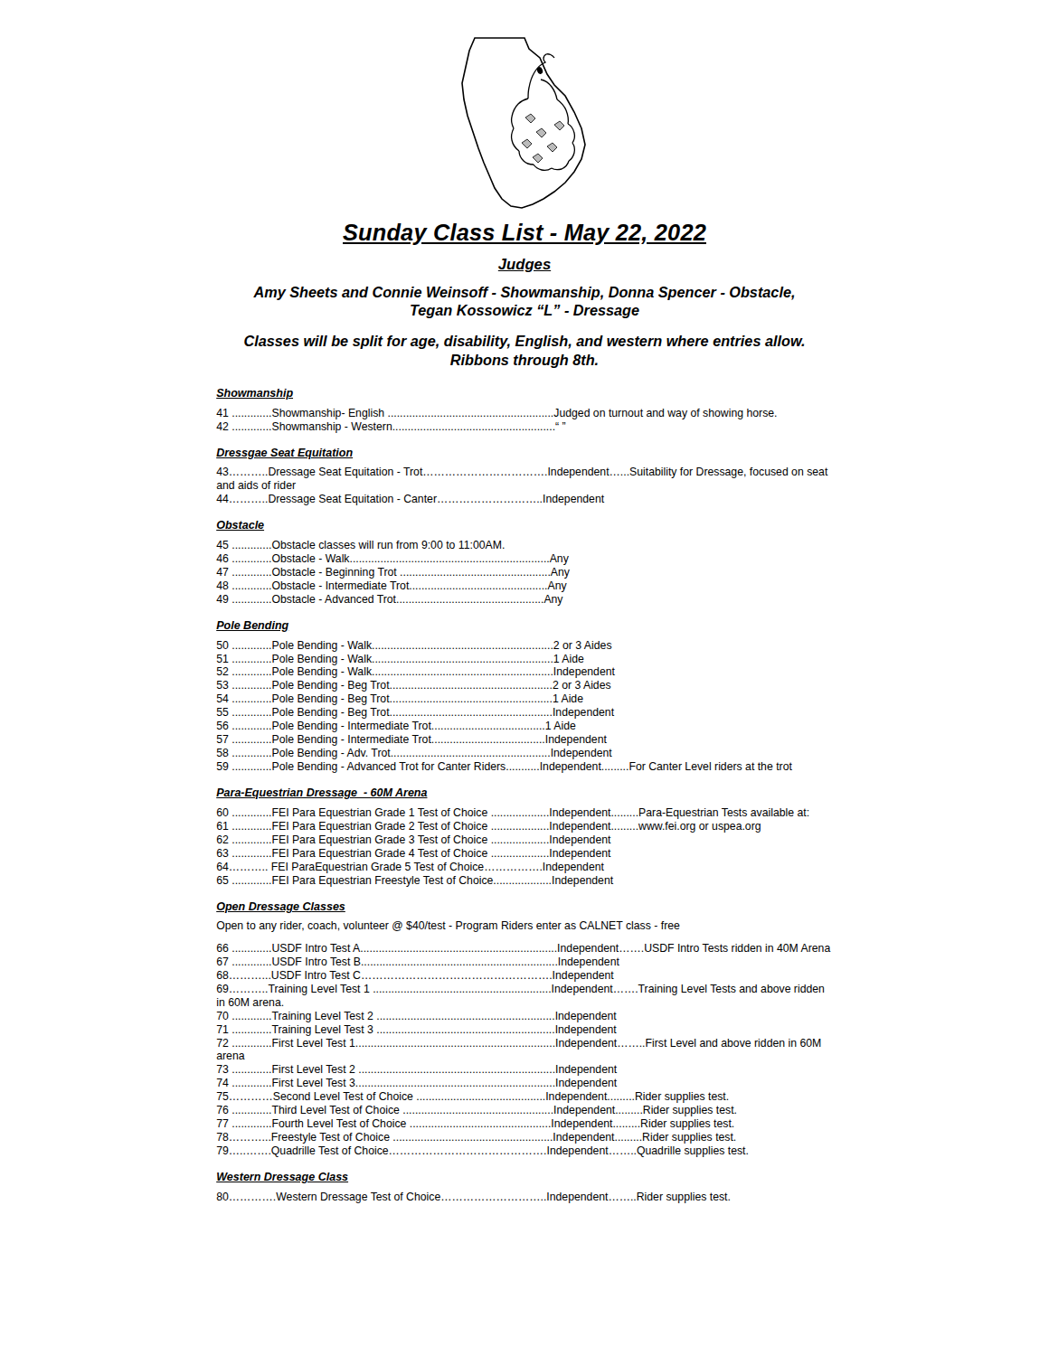Sunday Class List - May 22, 2022
Judges
Amy Sheets and Connie Weinsoff - Showmanship, Donna Spencer - Obstacle,
Tegan Kossowicz “L” - Dressage
Classes will be split for age, disability, English, and western where entries allow.
Ribbons through 8th.
Showmanship
41 .............Showmanship- English ......................................................Judged on turnout and way of showing horse. 42 .............Showmanship - Western.....................................................“ ”
Dressgae Seat Equitation
43………..Dressage Seat Equitation - Trot…………………………….Independent…...Suitability for Dressage, focused on seat and aids of rider 44………..Dressage Seat Equitation - Canter………………………..Independent
Obstacle
45 .............Obstacle classes will run from 9:00 to 11:00AM. 46 .............Obstacle - Walk.................................................................Any 47 .............Obstacle - Beginning Trot .................................................Any 48 .............Obstacle - Intermediate Trot.............................................Any 49 .............Obstacle - Advanced Trot................................................Any
Pole Bending
50 .............Pole Bending - Walk...........................................................2 or 3 Aides 51 .............Pole Bending - Walk...........................................................1 Aide 52 .............Pole Bending - Walk...........................................................Independent 53 .............Pole Bending - Beg Trot.....................................................2 or 3 Aides 54 .............Pole Bending - Beg Trot.....................................................1 Aide 55 .............Pole Bending - Beg Trot.....................................................Independent 56 .............Pole Bending - Intermediate Trot.....................................1 Aide 57 .............Pole Bending - Intermediate Trot.....................................Independent 58 .............Pole Bending - Adv. Trot....................................................Independent 59 .............Pole Bending - Advanced Trot for Canter Riders...........Independent.........For Canter Level riders at the trot
Para-Equestrian Dressage - 60M Arena
60 .............FEI Para Equestrian Grade 1 Test of Choice ...................Independent.........Para-Equestrian Tests available at: 61 .............FEI Para Equestrian Grade 2 Test of Choice ...................Independent.........www.fei.org or uspea.org 62 .............FEI Para Equestrian Grade 3 Test of Choice ...................Independent 63 .............FEI Para Equestrian Grade 4 Test of Choice ...................Independent 64……….. FEI ParaEquestrian Grade 5 Test of Choice…………….Independent 65 .............FEI Para Equestrian Freestyle Test of Choice...................Independent
Open Dressage Classes
Open to any rider, coach, volunteer @ $40/test - Program Riders enter as CALNET class - free
66 .............USDF Intro Test A................................................................Independent…….USDF Intro Tests ridden in 40M Arena 67 .............USDF Intro Test B................................................................Independent 68………...USDF Intro Test C…………………………………………….Independent 69………..Training Level Test 1 ..........................................................Independent…….Training Level Tests and above ridden in 60M arena. 70 .............Training Level Test 2 ..........................................................Independent 71 .............Training Level Test 3 ..........................................................Independent 72 .............First Level Test 1.................................................................Independent……..First Level and above ridden in 60M arena 73 .............First Level Test 2 ................................................................Independent 74 .............First Level Test 3.................................................................Independent 75…………Second Level Test of Choice ..........................................Independent.........Rider supplies test. 76 .............Third Level Test of Choice .................................................Independent.........Rider supplies test. 77 .............Fourth Level Test of Choice ..............................................Independent.........Rider supplies test. 78………...Freestyle Test of Choice ....................................................Independent.........Rider supplies test. 79…..…….Quadrille Test of Choice…………………………………….Independent……..Quadrille supplies test.
Western Dressage Class
80………….Western Dressage Test of Choice………………………..Independent……..Rider supplies test.